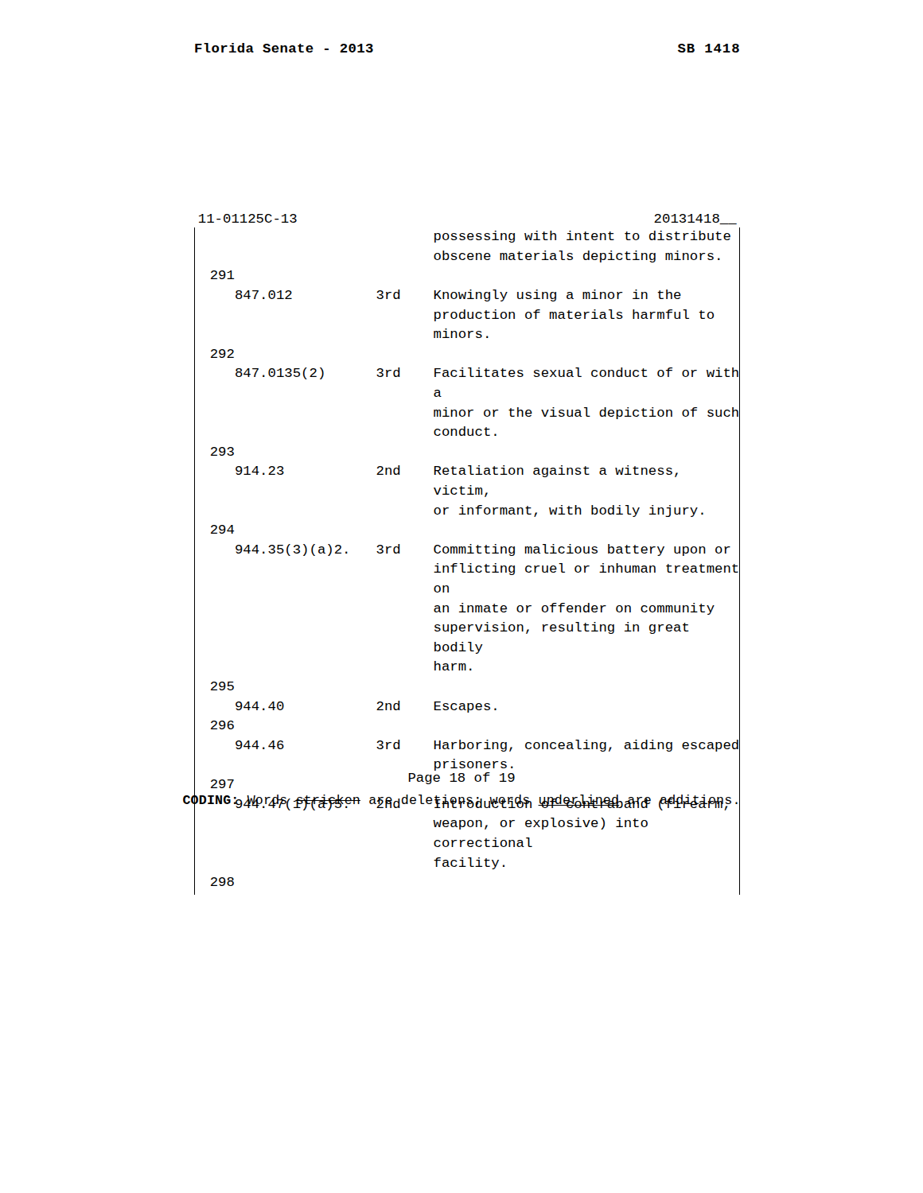Florida Senate - 2013
SB 1418
11-01125C-13
20131418__
| | | | possessing with intent to distribute |
| | | | obscene materials depicting minors. |
| 291 | | | |
| | 847.012 | 3rd | Knowingly using a minor in the |
| | | | production of materials harmful to |
| | | | minors. |
| 292 | | | |
| | 847.0135(2) | 3rd | Facilitates sexual conduct of or with a |
| | | | minor or the visual depiction of such |
| | | | conduct. |
| 293 | | | |
| | 914.23 | 2nd | Retaliation against a witness, victim, |
| | | | or informant, with bodily injury. |
| 294 | | | |
| | 944.35(3)(a)2. | 3rd | Committing malicious battery upon or |
| | | | inflicting cruel or inhuman treatment on |
| | | | an inmate or offender on community |
| | | | supervision, resulting in great bodily |
| | | | harm. |
| 295 | | | |
| | 944.40 | 2nd | Escapes. |
| 296 | | | |
| | 944.46 | 3rd | Harboring, concealing, aiding escaped |
| | | | prisoners. |
| 297 | | | |
| | 944.47(1)(a)5. | 2nd | Introduction of contraband (firearm, |
| | | | weapon, or explosive) into correctional |
| | | | facility. |
| 298 | | | |
Page 18 of 19
CODING: Words stricken are deletions; words underlined are additions.